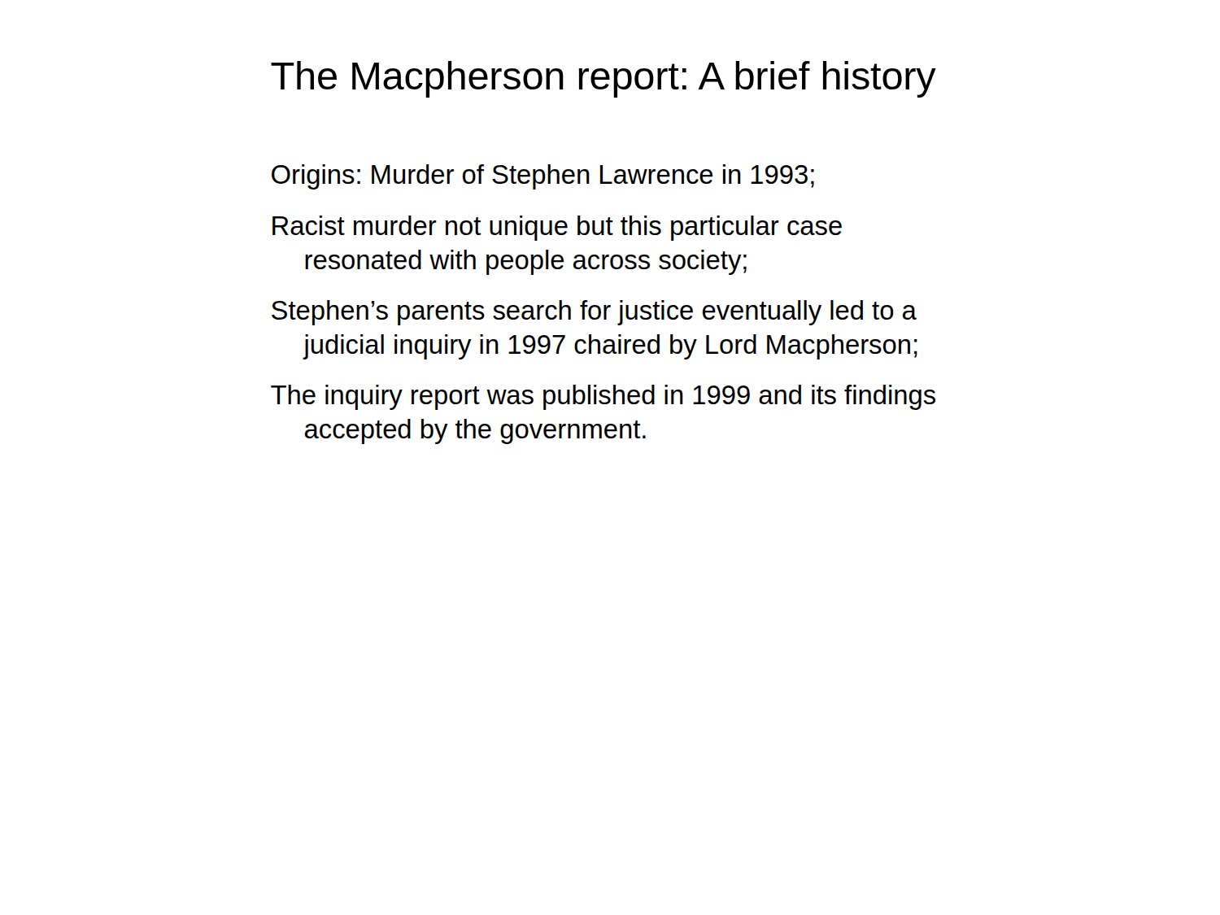The Macpherson report: A brief history
Origins: Murder of Stephen Lawrence in 1993;
Racist murder not unique but this particular case resonated with people across society;
Stephen’s parents search for justice eventually led to a judicial inquiry in 1997 chaired by Lord Macpherson;
The inquiry report was published in 1999 and its findings accepted by the government.